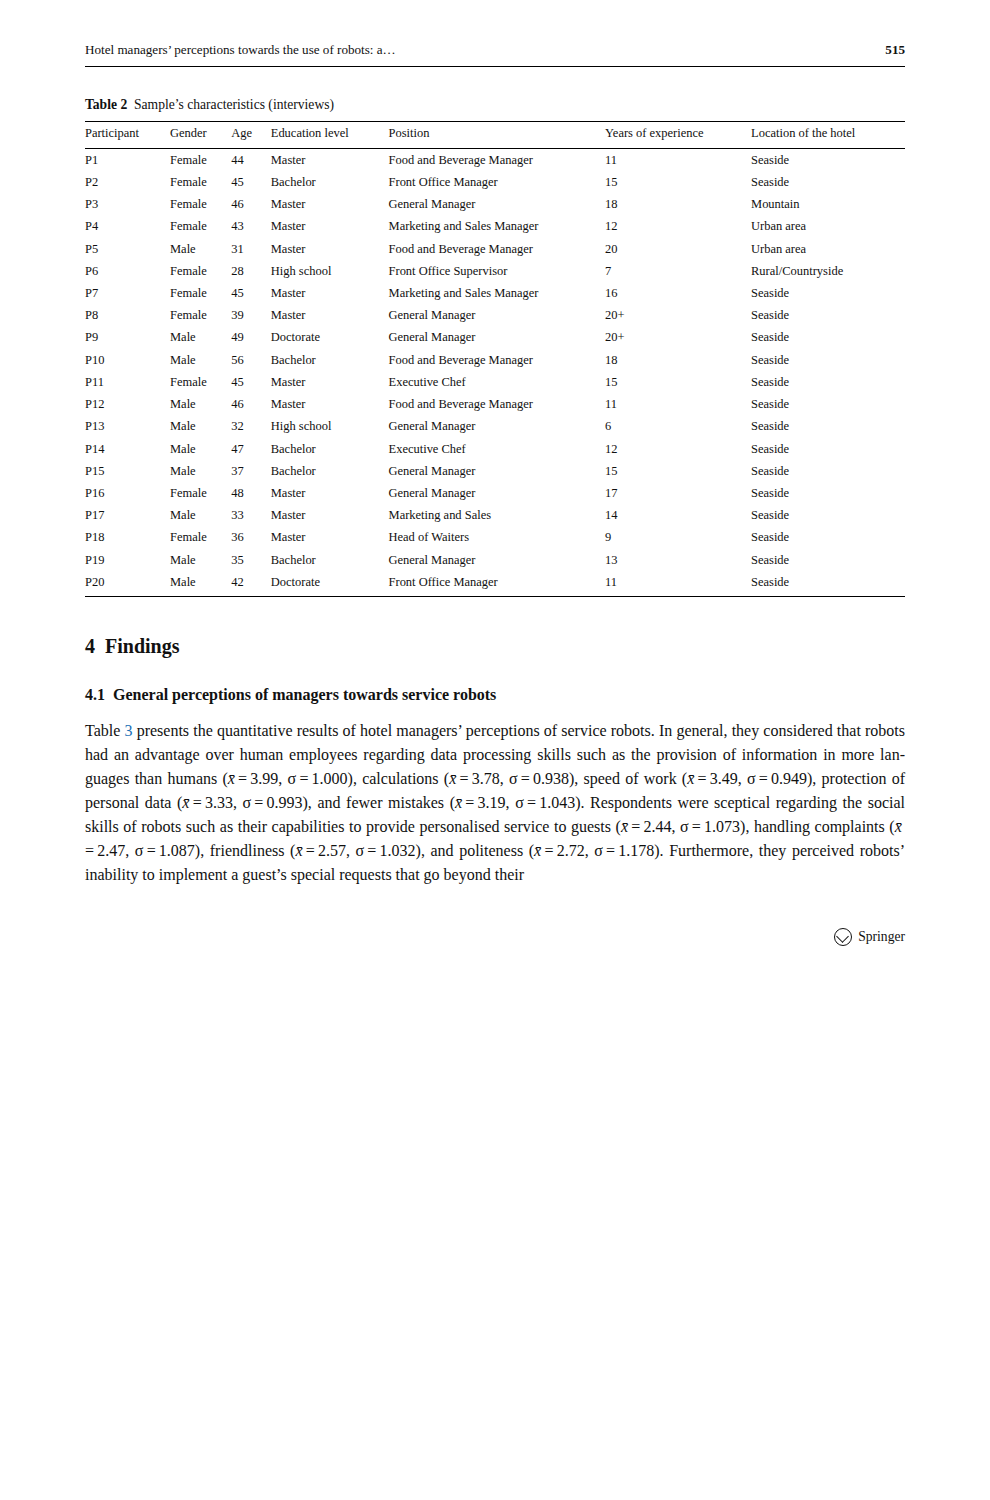Hotel managers’ perceptions towards the use of robots: a… 515
Table 2 Sample’s characteristics (interviews)
| Participant | Gender | Age | Education level | Position | Years of experience | Location of the hotel |
| --- | --- | --- | --- | --- | --- | --- |
| P1 | Female | 44 | Master | Food and Beverage Manager | 11 | Seaside |
| P2 | Female | 45 | Bachelor | Front Office Manager | 15 | Seaside |
| P3 | Female | 46 | Master | General Manager | 18 | Mountain |
| P4 | Female | 43 | Master | Marketing and Sales Manager | 12 | Urban area |
| P5 | Male | 31 | Master | Food and Beverage Manager | 20 | Urban area |
| P6 | Female | 28 | High school | Front Office Supervisor | 7 | Rural/Countryside |
| P7 | Female | 45 | Master | Marketing and Sales Manager | 16 | Seaside |
| P8 | Female | 39 | Master | General Manager | 20+ | Seaside |
| P9 | Male | 49 | Doctorate | General Manager | 20+ | Seaside |
| P10 | Male | 56 | Bachelor | Food and Beverage Manager | 18 | Seaside |
| P11 | Female | 45 | Master | Executive Chef | 15 | Seaside |
| P12 | Male | 46 | Master | Food and Beverage Manager | 11 | Seaside |
| P13 | Male | 32 | High school | General Manager | 6 | Seaside |
| P14 | Male | 47 | Bachelor | Executive Chef | 12 | Seaside |
| P15 | Male | 37 | Bachelor | General Manager | 15 | Seaside |
| P16 | Female | 48 | Master | General Manager | 17 | Seaside |
| P17 | Male | 33 | Master | Marketing and Sales | 14 | Seaside |
| P18 | Female | 36 | Master | Head of Waiters | 9 | Seaside |
| P19 | Male | 35 | Bachelor | General Manager | 13 | Seaside |
| P20 | Male | 42 | Doctorate | Front Office Manager | 11 | Seaside |
4 Findings
4.1 General perceptions of managers towards service robots
Table 3 presents the quantitative results of hotel managers’ perceptions of service robots. In general, they considered that robots had an advantage over human employees regarding data processing skills such as the provision of information in more languages than humans (x̄ = 3.99, σ = 1.000), calculations (x̄ = 3.78, σ = 0.938), speed of work (x̄ = 3.49, σ = 0.949), protection of personal data (x̄ = 3.33, σ = 0.993), and fewer mistakes (x̄ = 3.19, σ = 1.043). Respondents were sceptical regarding the social skills of robots such as their capabilities to provide personalised service to guests (x̄ = 2.44, σ = 1.073), handling complaints (x̄ = 2.47, σ = 1.087), friendliness (x̄ = 2.57, σ = 1.032), and politeness (x̄ = 2.72, σ = 1.178). Furthermore, they perceived robots’ inability to implement a guest’s special requests that go beyond their
Springer